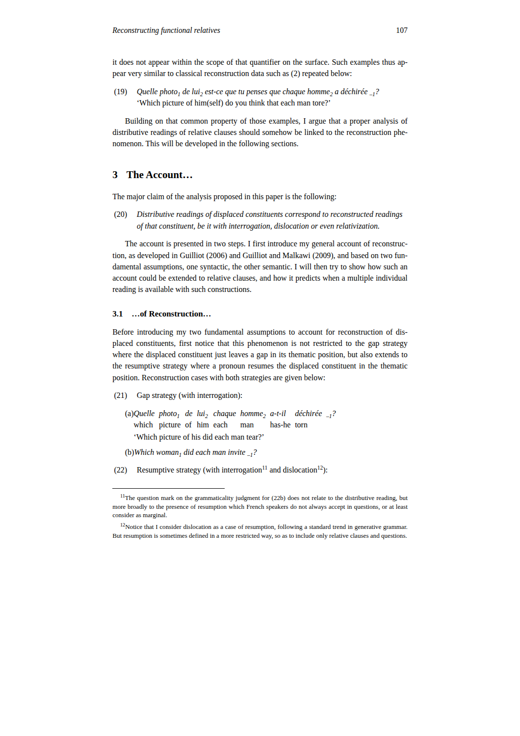Reconstructing functional relatives 107
it does not appear within the scope of that quantifier on the surface. Such examples thus appear very similar to classical reconstruction data such as (2) repeated below:
(19)
Quelle photo1 de lui2 est-ce que tu penses que chaque homme2 a déchirée –1? ‘Which picture of him(self) do you think that each man tore?’
Building on that common property of those examples, I argue that a proper analysis of distributive readings of relative clauses should somehow be linked to the reconstruction phenomenon. This will be developed in the following sections.
3 The Account…
The major claim of the analysis proposed in this paper is the following:
(20)
Distributive readings of displaced constituents correspond to reconstructed readings of that constituent, be it with interrogation, dislocation or even relativization.
The account is presented in two steps. I first introduce my general account of reconstruction, as developed in Guilliot (2006) and Guilliot and Malkawi (2009), and based on two fundamental assumptions, one syntactic, the other semantic. I will then try to show how such an account could be extended to relative clauses, and how it predicts when a multiple individual reading is available with such constructions.
3.1…of Reconstruction…
Before introducing my two fundamental assumptions to account for reconstruction of displaced constituents, first notice that this phenomenon is not restricted to the gap strategy where the displaced constituent just leaves a gap in its thematic position, but also extends to the resumptive strategy where a pronoun resumes the displaced constituent in the thematic position. Reconstruction cases with both strategies are given below:
(21)
Gap strategy (with interrogation):
(a)
| Quelle | photo 1 | de | lui 2 | chaque | homme 2 | a-t-il | déchirée | –1 ? |
| which | picture | of | him | each | man | has-he | torn | |
‘Which picture of his did each man tear?’
(b)
Which woman1 did each man invite –1?
(22)
Resumptive strategy (with interrogation11 and dislocation12):
11 The question mark on the grammaticality judgment for (22b) does not relate to the distributive reading, but more broadly to the presence of resumption which French speakers do not always accept in questions, or at least consider as marginal.
12 Notice that I consider dislocation as a case of resumption, following a standard trend in generative grammar. But resumption is sometimes defined in a more restricted way, so as to include only relative clauses and questions.